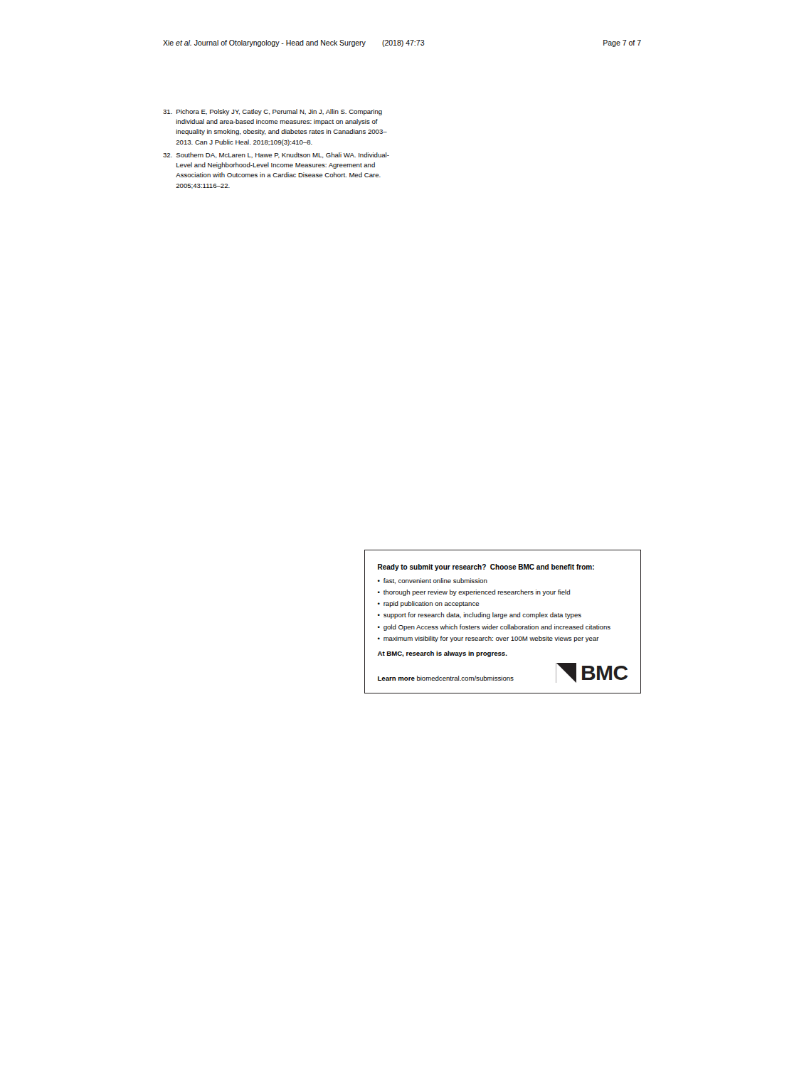Xie et al. Journal of Otolaryngology - Head and Neck Surgery(2018) 47:73
Page 7 of 7
31. Pichora E, Polsky JY, Catley C, Perumal N, Jin J, Allin S. Comparing individual and area-based income measures: impact on analysis of inequality in smoking, obesity, and diabetes rates in Canadians 2003–2013. Can J Public Heal. 2018;109(3):410–8.
32. Southern DA, McLaren L, Hawe P, Knudtson ML, Ghali WA. Individual-Level and Neighborhood-Level Income Measures: Agreement and Association with Outcomes in a Cardiac Disease Cohort. Med Care. 2005;43:1116–22.
Ready to submit your research? Choose BMC and benefit from:
fast, convenient online submission
thorough peer review by experienced researchers in your field
rapid publication on acceptance
support for research data, including large and complex data types
gold Open Access which fosters wider collaboration and increased citations
maximum visibility for your research: over 100M website views per year
At BMC, research is always in progress.
Learn more biomedcentral.com/submissions
BMC